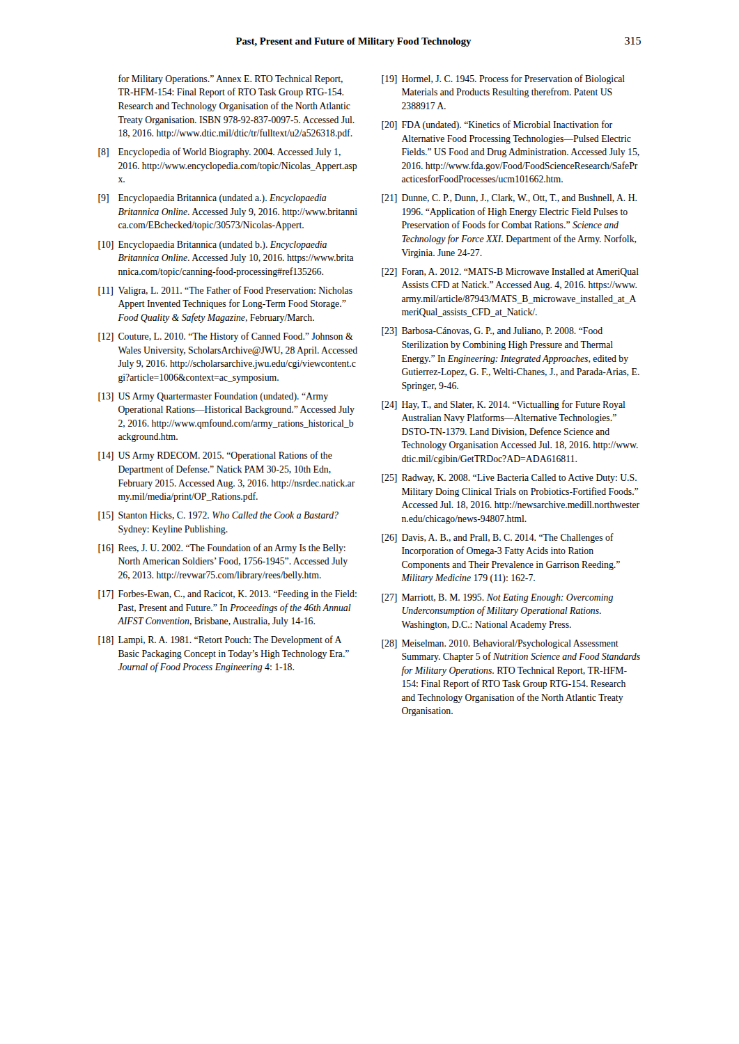Past, Present and Future of Military Food Technology 315
for Military Operations.” Annex E. RTO Technical Report, TR-HFM-154: Final Report of RTO Task Group RTG-154. Research and Technology Organisation of the North Atlantic Treaty Organisation. ISBN 978-92-837-0097-5. Accessed Jul. 18, 2016. http://www.dtic.mil/dtic/tr/fulltext/u2/a526318.pdf.
[8] Encyclopedia of World Biography. 2004. Accessed July 1, 2016. http://www.encyclopedia.com/topic/Nicolas_Appert.aspx.
[9] Encyclopaedia Britannica (undated a.). Encyclopaedia Britannica Online. Accessed July 9, 2016. http://www.britannica.com/EBchecked/topic/30573/Nicolas-Appert.
[10] Encyclopaedia Britannica (undated b.). Encyclopaedia Britannica Online. Accessed July 10, 2016. https://www.britannica.com/topic/canning-food-processing#ref135266.
[11] Valigra, L. 2011. “The Father of Food Preservation: Nicholas Appert Invented Techniques for Long-Term Food Storage.” Food Quality & Safety Magazine, February/March.
[12] Couture, L. 2010. “The History of Canned Food.” Johnson & Wales University, ScholarsArchive@JWU, 28 April. Accessed July 9, 2016. http://scholarsarchive.jwu.edu/cgi/viewcontent.cgi?article=1006&context=ac_symposium.
[13] US Army Quartermaster Foundation (undated). “Army Operational Rations—Historical Background.” Accessed July 2, 2016. http://www.qmfound.com/army_rations_historical_background.htm.
[14] US Army RDECOM. 2015. “Operational Rations of the Department of Defense.” Natick PAM 30-25, 10th Edn, February 2015. Accessed Aug. 3, 2016. http://nsrdec.natick.army.mil/media/print/OP_Rations.pdf.
[15] Stanton Hicks, C. 1972. Who Called the Cook a Bastard? Sydney: Keyline Publishing.
[16] Rees, J. U. 2002. “The Foundation of an Army Is the Belly: North American Soldiers’ Food, 1756-1945”. Accessed July 26, 2013. http://revwar75.com/library/rees/belly.htm.
[17] Forbes-Ewan, C., and Racicot, K. 2013. “Feeding in the Field: Past, Present and Future.” In Proceedings of the 46th Annual AIFST Convention, Brisbane, Australia, July 14-16.
[18] Lampi, R. A. 1981. “Retort Pouch: The Development of A Basic Packaging Concept in Today’s High Technology Era.” Journal of Food Process Engineering 4: 1-18.
[19] Hormel, J. C. 1945. Process for Preservation of Biological Materials and Products Resulting therefrom. Patent US 2388917 A.
[20] FDA (undated). “Kinetics of Microbial Inactivation for Alternative Food Processing Technologies—Pulsed Electric Fields.” US Food and Drug Administration. Accessed July 15, 2016. http://www.fda.gov/Food/FoodScienceResearch/SafePracticesforFoodProcesses/ucm101662.htm.
[21] Dunne, C. P., Dunn, J., Clark, W., Ott, T., and Bushnell, A. H. 1996. “Application of High Energy Electric Field Pulses to Preservation of Foods for Combat Rations.” Science and Technology for Force XXI. Department of the Army. Norfolk, Virginia. June 24-27.
[22] Foran, A. 2012. “MATS-B Microwave Installed at AmeriQual Assists CFD at Natick.” Accessed Aug. 4, 2016. https://www.army.mil/article/87943/MATS_B_microwave_installed_at_AmeriQual_assists_CFD_at_Natick/.
[23] Barbosa-Cánovas, G. P., and Juliano, P. 2008. “Food Sterilization by Combining High Pressure and Thermal Energy.” In Engineering: Integrated Approaches, edited by Gutierrez-Lopez, G. F., Welti-Chanes, J., and Parada-Arias, E. Springer, 9-46.
[24] Hay, T., and Slater, K. 2014. “Victualling for Future Royal Australian Navy Platforms—Alternative Technologies.” DSTO-TN-1379. Land Division, Defence Science and Technology Organisation Accessed Jul. 18, 2016. http://www.dtic.mil/cgibin/GetTRDoc?AD=ADA616811.
[25] Radway, K. 2008. “Live Bacteria Called to Active Duty: U.S. Military Doing Clinical Trials on Probiotics-Fortified Foods.” Accessed Jul. 18, 2016. http://newsarchive.medill.northwestern.edu/chicago/news-94807.html.
[26] Davis, A. B., and Prall, B. C. 2014. “The Challenges of Incorporation of Omega-3 Fatty Acids into Ration Components and Their Prevalence in Garrison Reeding.” Military Medicine 179 (11): 162-7.
[27] Marriott, B. M. 1995. Not Eating Enough: Overcoming Underconsumption of Military Operational Rations. Washington, D.C.: National Academy Press.
[28] Meiselman. 2010. Behavioral/Psychological Assessment Summary. Chapter 5 of Nutrition Science and Food Standards for Military Operations. RTO Technical Report, TR-HFM-154: Final Report of RTO Task Group RTG-154. Research and Technology Organisation of the North Atlantic Treaty Organisation.